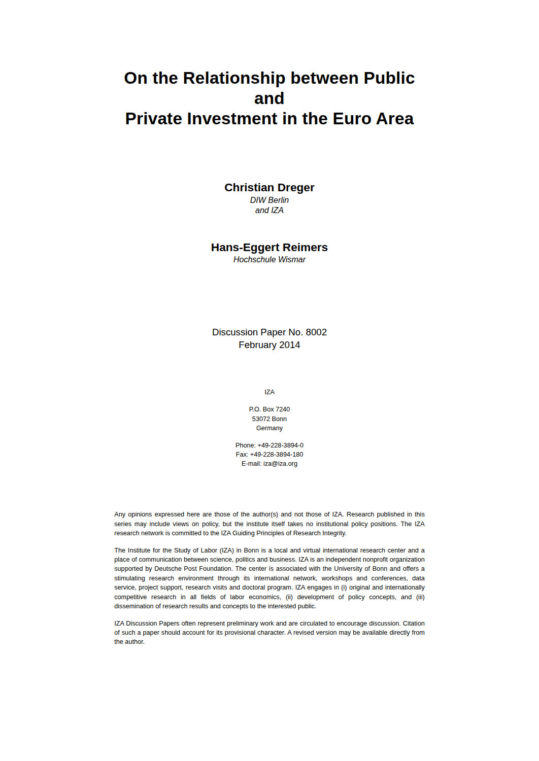On the Relationship between Public and
Private Investment in the Euro Area
Christian Dreger
DIW Berlin
and IZA
Hans-Eggert Reimers
Hochschule Wismar
Discussion Paper No. 8002
February 2014
IZA
P.O. Box 7240
53072 Bonn
Germany
Phone: +49-228-3894-0
Fax: +49-228-3894-180
E-mail: iza@iza.org
Any opinions expressed here are those of the author(s) and not those of IZA. Research published in this series may include views on policy, but the institute itself takes no institutional policy positions. The IZA research network is committed to the IZA Guiding Principles of Research Integrity.
The Institute for the Study of Labor (IZA) in Bonn is a local and virtual international research center and a place of communication between science, politics and business. IZA is an independent nonprofit organization supported by Deutsche Post Foundation. The center is associated with the University of Bonn and offers a stimulating research environment through its international network, workshops and conferences, data service, project support, research visits and doctoral program. IZA engages in (i) original and internationally competitive research in all fields of labor economics, (ii) development of policy concepts, and (iii) dissemination of research results and concepts to the interested public.
IZA Discussion Papers often represent preliminary work and are circulated to encourage discussion. Citation of such a paper should account for its provisional character. A revised version may be available directly from the author.